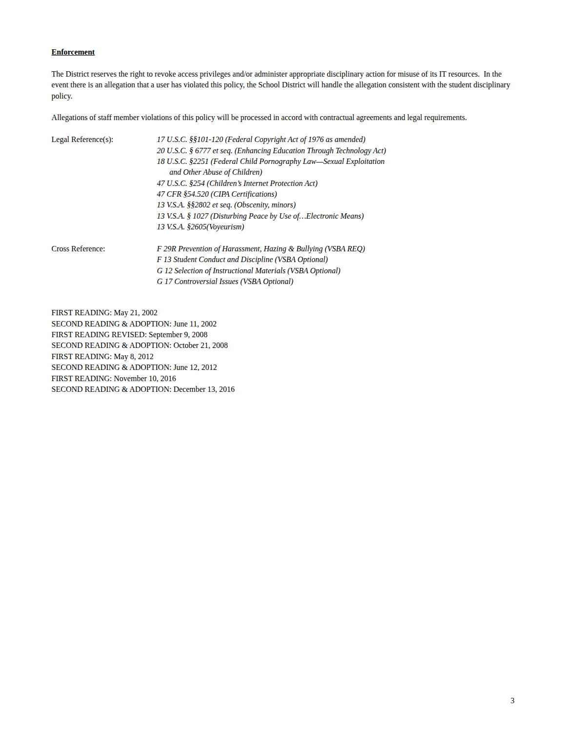Enforcement
The District reserves the right to revoke access privileges and/or administer appropriate disciplinary action for misuse of its IT resources. In the event there is an allegation that a user has violated this policy, the School District will handle the allegation consistent with the student disciplinary policy.
Allegations of staff member violations of this policy will be processed in accord with contractual agreements and legal requirements.
Legal Reference(s):
17 U.S.C. §§101-120 (Federal Copyright Act of 1976 as amended)
20 U.S.C. § 6777 et seq. (Enhancing Education Through Technology Act)
18 U.S.C. §2251 (Federal Child Pornography Law—Sexual Exploitation
and Other Abuse of Children)
47 U.S.C. §254 (Children’s Internet Protection Act)
47 CFR §54.520 (CIPA Certifications)
13 V.S.A. §§2802 et seq. (Obscenity, minors)
13 V.S.A. § 1027 (Disturbing Peace by Use of…Electronic Means)
13 V.S.A. §2605(Voyeurism)
Cross Reference:
F 29R Prevention of Harassment, Hazing & Bullying (VSBA REQ)
F 13 Student Conduct and Discipline (VSBA Optional)
G 12 Selection of Instructional Materials (VSBA Optional)
G 17 Controversial Issues (VSBA Optional)
FIRST READING: May 21, 2002
SECOND READING & ADOPTION: June 11, 2002
FIRST READING REVISED: September 9, 2008
SECOND READING & ADOPTION: October 21, 2008
FIRST READING: May 8, 2012
SECOND READING & ADOPTION: June 12, 2012
FIRST READING: November 10, 2016
SECOND READING & ADOPTION: December 13, 2016
3